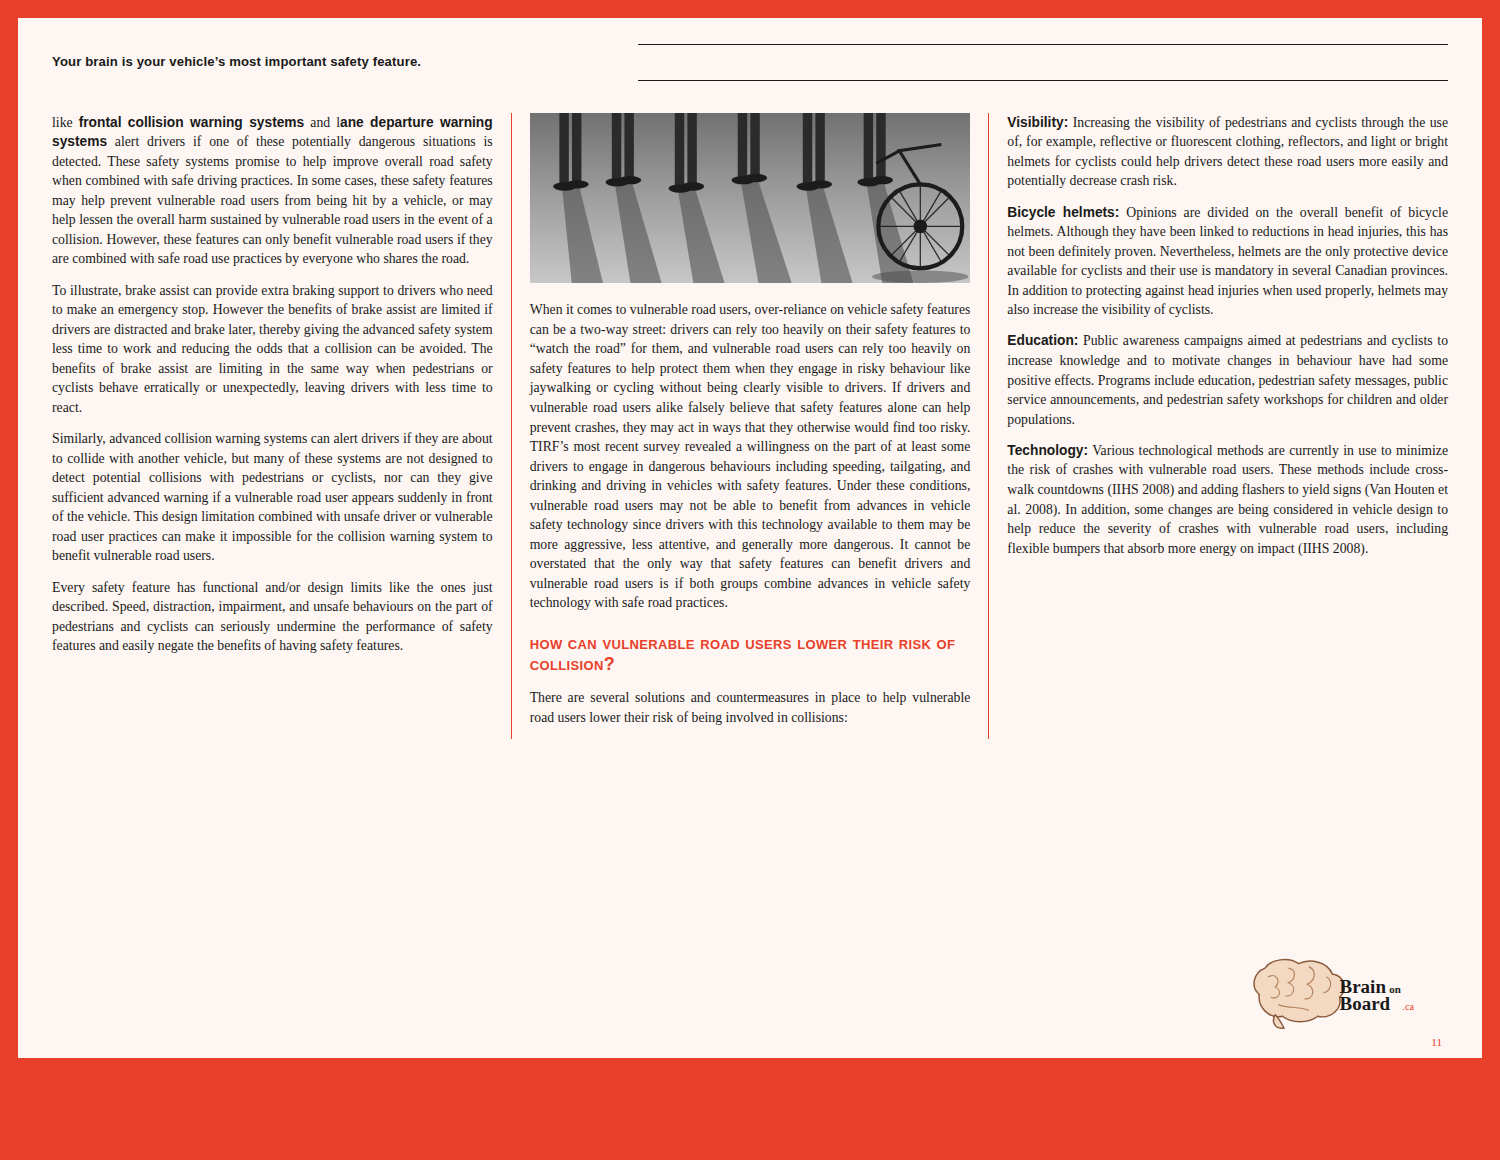Your brain is your vehicle’s most important safety feature.
like frontal collision warning systems and lane departure warning systems alert drivers if one of these potentially dangerous situations is detected. These safety systems promise to help improve overall road safety when combined with safe driving practices. In some cases, these safety features may help prevent vulnerable road users from being hit by a vehicle, or may help lessen the overall harm sustained by vulnerable road users in the event of a collision. However, these features can only benefit vulnerable road users if they are combined with safe road use practices by everyone who shares the road.
To illustrate, brake assist can provide extra braking support to drivers who need to make an emergency stop. However the benefits of brake assist are limited if drivers are distracted and brake later, thereby giving the advanced safety system less time to work and reducing the odds that a collision can be avoided. The benefits of brake assist are limiting in the same way when pedestrians or cyclists behave erratically or unexpectedly, leaving drivers with less time to react.
Similarly, advanced collision warning systems can alert drivers if they are about to collide with another vehicle, but many of these systems are not designed to detect potential collisions with pedestrians or cyclists, nor can they give sufficient advanced warning if a vulnerable road user appears suddenly in front of the vehicle. This design limitation combined with unsafe driver or vulnerable road user practices can make it impossible for the collision warning system to benefit vulnerable road users.
Every safety feature has functional and/or design limits like the ones just described. Speed, distraction, impairment, and unsafe behaviours on the part of pedestrians and cyclists can seriously undermine the performance of safety features and easily negate the benefits of having safety features.
When it comes to vulnerable road users, over-reliance on vehicle safety features can be a two-way street: drivers can rely too heavily on their safety features to “watch the road” for them, and vulnerable road users can rely too heavily on safety features to help protect them when they engage in risky behaviour like jaywalking or cycling without being clearly visible to drivers. If drivers and vulnerable road users alike falsely believe that safety features alone can help prevent crashes, they may act in ways that they otherwise would find too risky. TIRF’s most recent survey revealed a willingness on the part of at least some drivers to engage in dangerous behaviours including speeding, tailgating, and drinking and driving in vehicles with safety features. Under these conditions, vulnerable road users may not be able to benefit from advances in vehicle safety technology since drivers with this technology available to them may be more aggressive, less attentive, and generally more dangerous. It cannot be overstated that the only way that safety features can benefit drivers and vulnerable road users is if both groups combine advances in vehicle safety technology with safe road practices.
How can vulnerable road users lower their risk of collision?
There are several solutions and countermeasures in place to help vulnerable road users lower their risk of being involved in collisions:
Visibility: Increasing the visibility of pedestrians and cyclists through the use of, for example, reflective or fluorescent clothing, reflectors, and light or bright helmets for cyclists could help drivers detect these road users more easily and potentially decrease crash risk.
Bicycle helmets: Opinions are divided on the overall benefit of bicycle helmets. Although they have been linked to reductions in head injuries, this has not been definitely proven. Nevertheless, helmets are the only protective device available for cyclists and their use is mandatory in several Canadian provinces. In addition to protecting against head injuries when used properly, helmets may also increase the visibility of cyclists.
Education: Public awareness campaigns aimed at pedestrians and cyclists to increase knowledge and to motivate changes in behaviour have had some positive effects. Programs include education, pedestrian safety messages, public service announcements, and pedestrian safety workshops for children and older populations.
Technology: Various technological methods are currently in use to minimize the risk of crashes with vulnerable road users. These methods include cross-walk countdowns (IIHS 2008) and adding flashers to yield signs (Van Houten et al. 2008). In addition, some changes are being considered in vehicle design to help reduce the severity of crashes with vulnerable road users, including flexible bumpers that absorb more energy on impact (IIHS 2008).
Brain on Board .ca
11